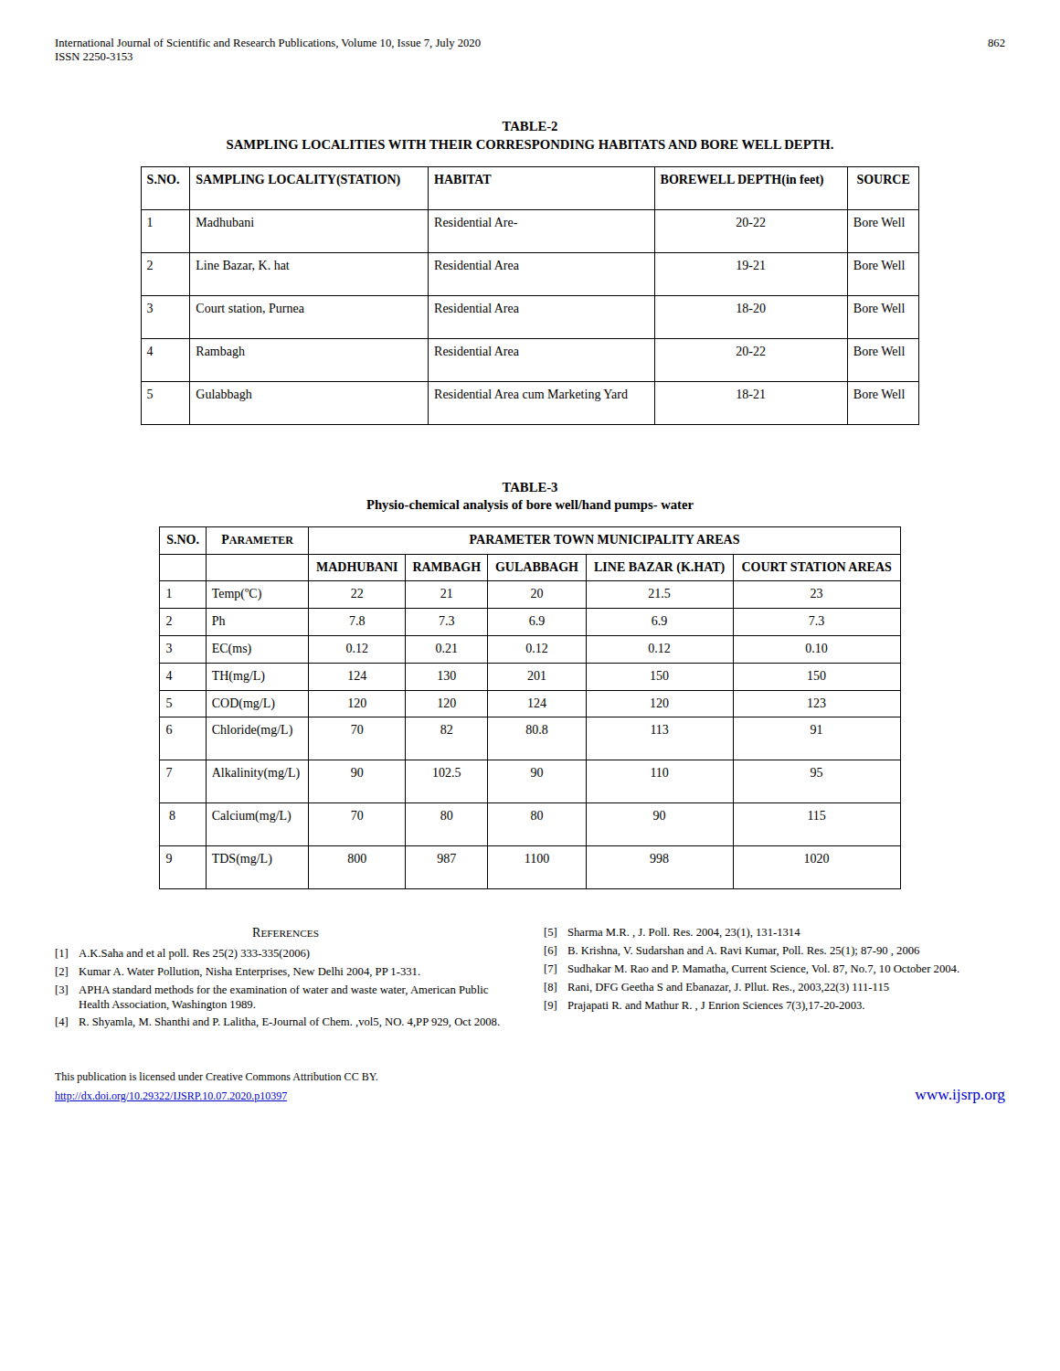International Journal of Scientific and Research Publications, Volume 10, Issue 7, July 2020
ISSN 2250-3153
862
TABLE-2
SAMPLING LOCALITIES WITH THEIR CORRESPONDING HABITATS AND BORE WELL DEPTH.
| S.NO. | SAMPLING LOCALITY(STATION) | HABITAT | BOREWELL DEPTH(in feet) | SOURCE |
| --- | --- | --- | --- | --- |
| 1 | Madhubani | Residential Are- | 20-22 | Bore Well |
| 2 | Line Bazar, K. hat | Residential Area | 19-21 | Bore Well |
| 3 | Court station, Purnea | Residential Area | 18-20 | Bore Well |
| 4 | Rambagh | Residential Area | 20-22 | Bore Well |
| 5 | Gulabbagh | Residential Area cum Marketing Yard | 18-21 | Bore Well |
TABLE-3
Physio-chemical analysis of bore well/hand pumps- water
| S.NO. | P ARAMETER | PARAMETER TOWN MUNICIPALITY AREAS |
| --- | --- | --- |
| | | MADHUBANI | RAMBAGH | GULABBAGH | LINE BAZAR (K.HAT) | COURT STATION AREAS |
| 1 | Temp(ºC) | 22 | 21 | 20 | 21.5 | 23 |
| 2 | Ph | 7.8 | 7.3 | 6.9 | 6.9 | 7.3 |
| 3 | EC(ms) | 0.12 | 0.21 | 0.12 | 0.12 | 0.10 |
| 4 | TH(mg/L) | 124 | 130 | 201 | 150 | 150 |
| 5 | COD(mg/L) | 120 | 120 | 124 | 120 | 123 |
| 6 | Chloride(mg/L) | 70 | 82 | 80.8 | 113 | 91 |
| 7 | Alkalinity(mg/L) | 90 | 102.5 | 90 | 110 | 95 |
| 8 | Calcium(mg/L) | 70 | 80 | 80 | 90 | 115 |
| 9 | TDS(mg/L) | 800 | 987 | 1100 | 998 | 1020 |
REFERENCES
[1] A.K.Saha and et al poll. Res 25(2) 333-335(2006)
[2] Kumar A. Water Pollution, Nisha Enterprises, New Delhi 2004, PP 1-331.
[3] APHA standard methods for the examination of water and waste water, American Public Health Association, Washington 1989.
[4] R. Shyamla, M. Shanthi and P. Lalitha, E-Journal of Chem. ,vol5, NO. 4,PP 929, Oct 2008.
[5] Sharma M.R. , J. Poll. Res. 2004, 23(1), 131-1314
[6] B. Krishna, V. Sudarshan and A. Ravi Kumar, Poll. Res. 25(1); 87-90 , 2006
[7] Sudhakar M. Rao and P. Mamatha, Current Science, Vol. 87, No.7, 10 October 2004.
[8] Rani, DFG Geetha S and Ebanazar, J. Pllut. Res., 2003,22(3) 111-115
[9] Prajapati R. and Mathur R. , J Enrion Sciences 7(3),17-20-2003.
This publication is licensed under Creative Commons Attribution CC BY.
http://dx.doi.org/10.29322/IJSRP.10.07.2020.p10397
www.ijsrp.org